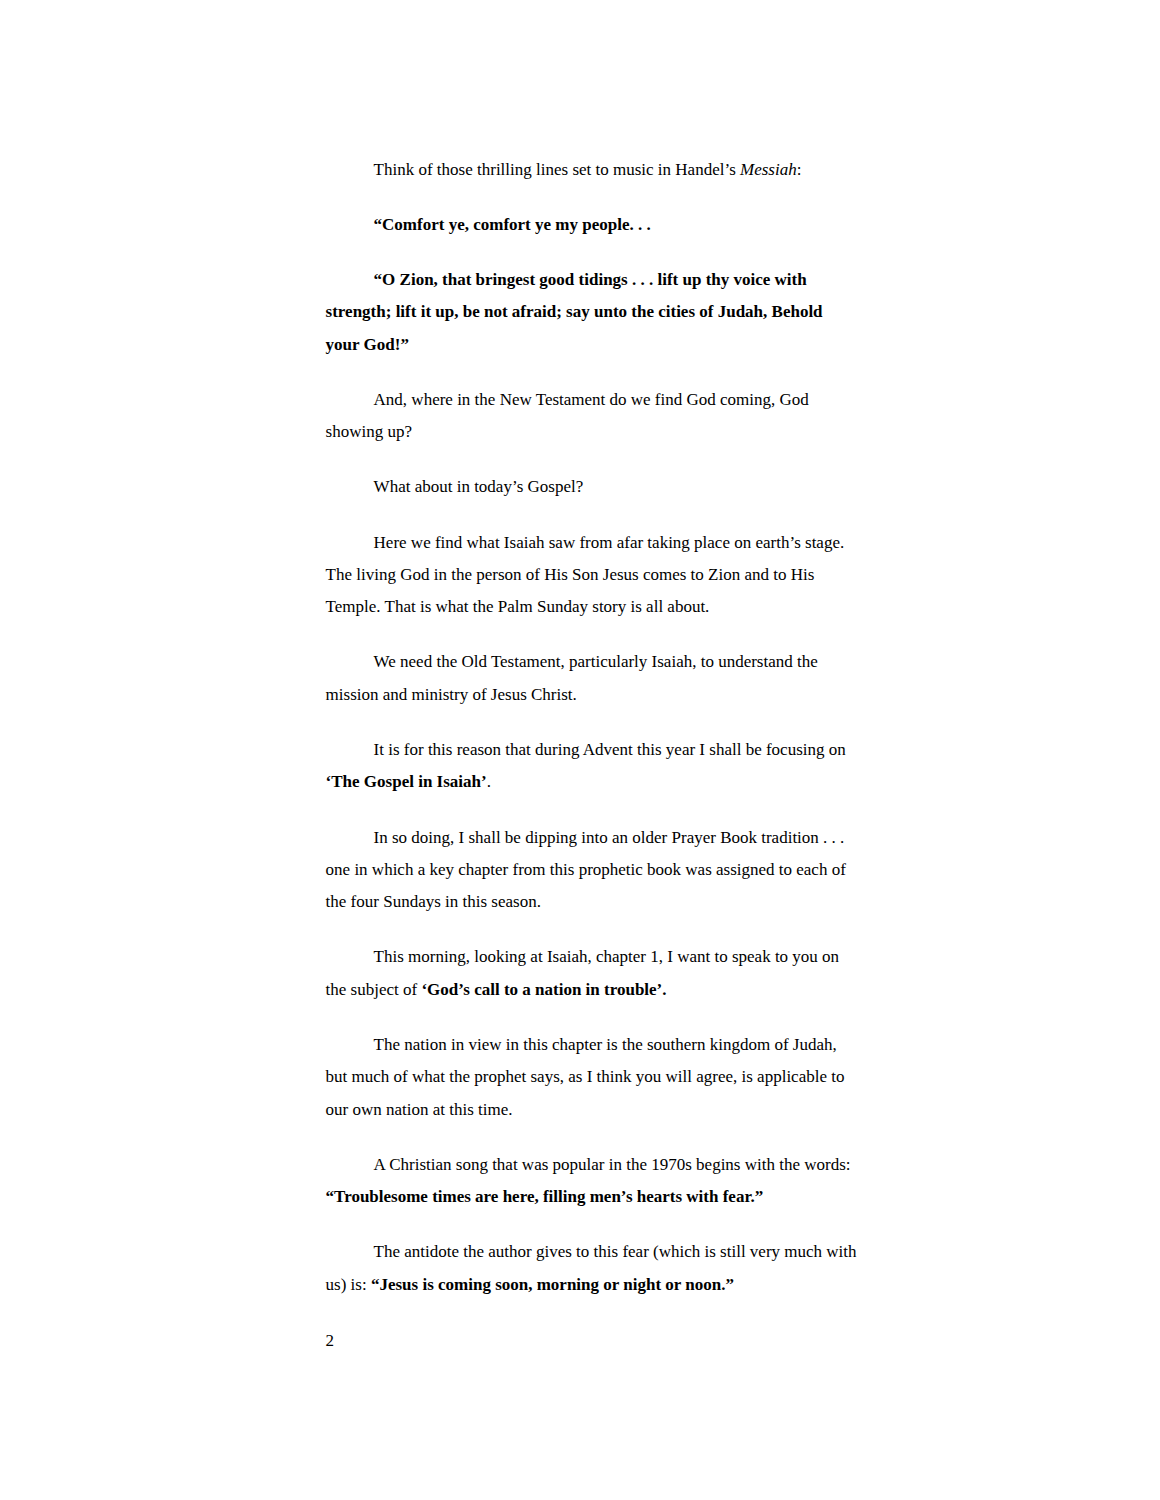Think of those thrilling lines set to music in Handel’s Messiah:
“Comfort ye, comfort ye my people. . .
“O Zion, that bringest good tidings . . . lift up thy voice with strength; lift it up, be not afraid; say unto the cities of Judah, Behold your God!”
And, where in the New Testament do we find God coming, God showing up?
What about in today’s Gospel?
Here we find what Isaiah saw from afar taking place on earth’s stage. The living God in the person of His Son Jesus comes to Zion and to His Temple. That is what the Palm Sunday story is all about.
We need the Old Testament, particularly Isaiah, to understand the mission and ministry of Jesus Christ.
It is for this reason that during Advent this year I shall be focusing on ‘The Gospel in Isaiah’.
In so doing, I shall be dipping into an older Prayer Book tradition . . . one in which a key chapter from this prophetic book was assigned to each of the four Sundays in this season.
This morning, looking at Isaiah, chapter 1, I want to speak to you on the subject of ‘God’s call to a nation in trouble’.
The nation in view in this chapter is the southern kingdom of Judah, but much of what the prophet says, as I think you will agree, is applicable to our own nation at this time.
A Christian song that was popular in the 1970s begins with the words: “Troublesome times are here, filling men’s hearts with fear.”
The antidote the author gives to this fear (which is still very much with us) is: “Jesus is coming soon, morning or night or noon.”
2